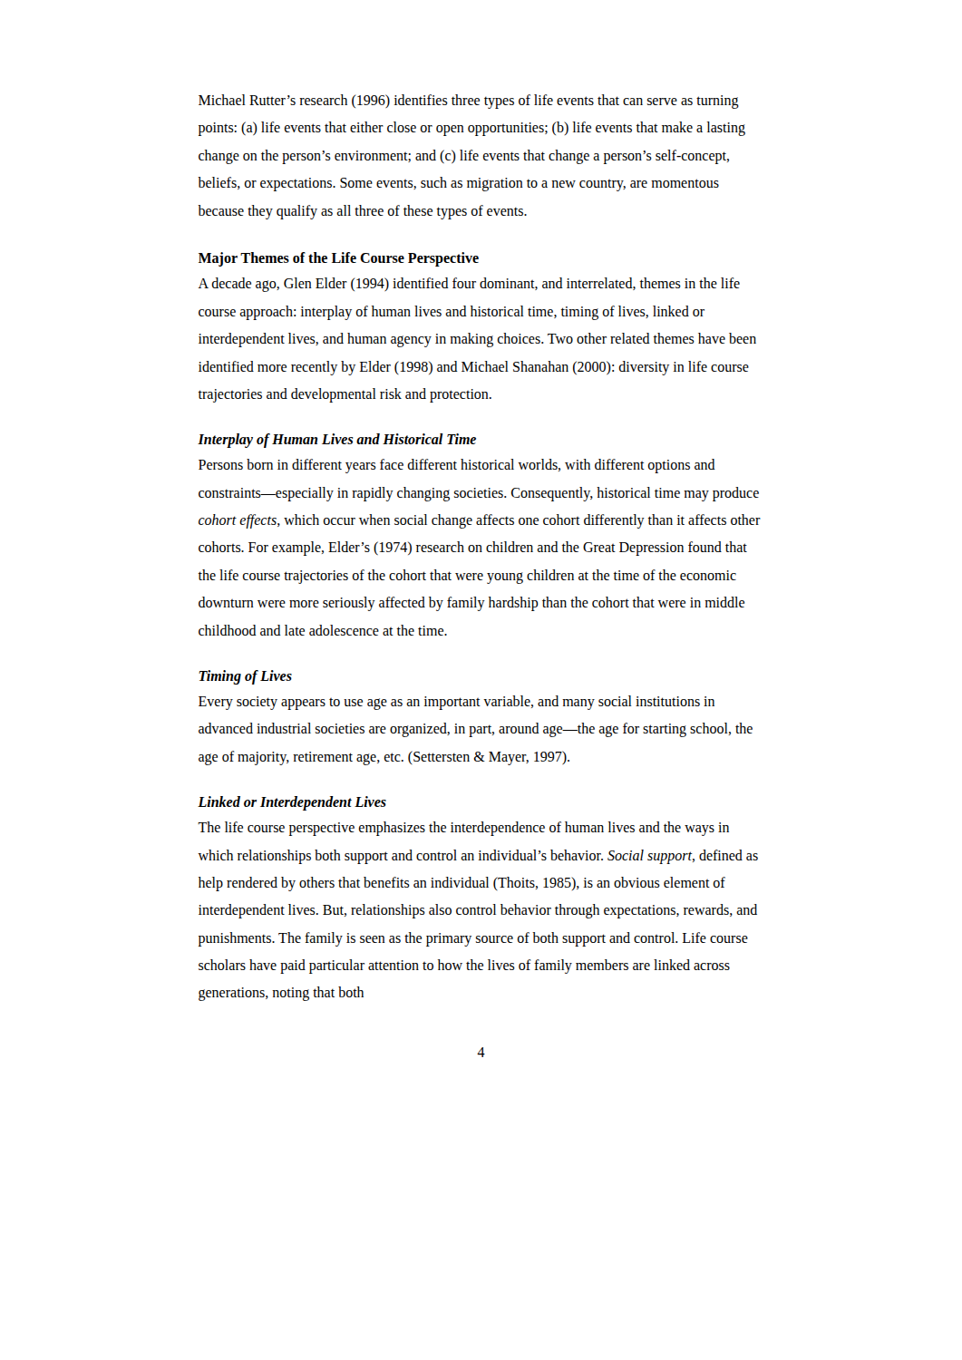Michael Rutter’s research (1996) identifies three types of life events that can serve as turning points: (a) life events that either close or open opportunities; (b) life events that make a lasting change on the person’s environment; and (c) life events that change a person’s self-concept, beliefs, or expectations. Some events, such as migration to a new country, are momentous because they qualify as all three of these types of events.
Major Themes of the Life Course Perspective
A decade ago, Glen Elder (1994) identified four dominant, and interrelated, themes in the life course approach: interplay of human lives and historical time, timing of lives, linked or interdependent lives, and human agency in making choices. Two other related themes have been identified more recently by Elder (1998) and Michael Shanahan (2000): diversity in life course trajectories and developmental risk and protection.
Interplay of Human Lives and Historical Time
Persons born in different years face different historical worlds, with different options and constraints—especially in rapidly changing societies. Consequently, historical time may produce cohort effects, which occur when social change affects one cohort differently than it affects other cohorts. For example, Elder’s (1974) research on children and the Great Depression found that the life course trajectories of the cohort that were young children at the time of the economic downturn were more seriously affected by family hardship than the cohort that were in middle childhood and late adolescence at the time.
Timing of Lives
Every society appears to use age as an important variable, and many social institutions in advanced industrial societies are organized, in part, around age—the age for starting school, the age of majority, retirement age, etc. (Settersten & Mayer, 1997).
Linked or Interdependent Lives
The life course perspective emphasizes the interdependence of human lives and the ways in which relationships both support and control an individual’s behavior. Social support, defined as help rendered by others that benefits an individual (Thoits, 1985), is an obvious element of interdependent lives. But, relationships also control behavior through expectations, rewards, and punishments. The family is seen as the primary source of both support and control. Life course scholars have paid particular attention to how the lives of family members are linked across generations, noting that both
4